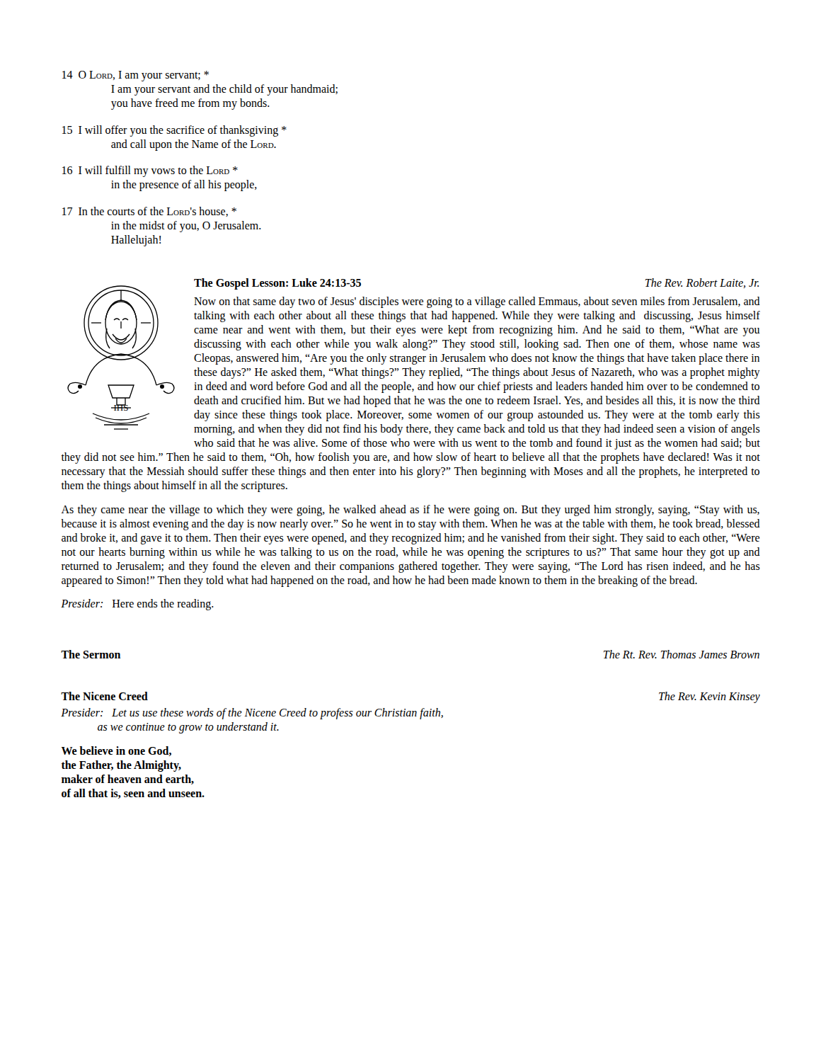14 O Lord, I am your servant; * I am your servant and the child of your handmaid; you have freed me from my bonds.
15 I will offer you the sacrifice of thanksgiving * and call upon the Name of the Lord.
16 I will fulfill my vows to the Lord * in the presence of all his people,
17 In the courts of the Lord's house, * in the midst of you, O Jerusalem. Hallelujah!
IHS
The Gospel Lesson: Luke 24:13-35 The Rev. Robert Laite, Jr.
Now on that same day two of Jesus' disciples were going to a village called Emmaus, about seven miles from Jerusalem, and talking with each other about all these things that had happened. While they were talking and discussing, Jesus himself came near and went with them, but their eyes were kept from recognizing him. And he said to them, “What are you discussing with each other while you walk along?” They stood still, looking sad. Then one of them, whose name was Cleopas, answered him, “Are you the only stranger in Jerusalem who does not know the things that have taken place there in these days?” He asked them, “What things?” They replied, “The things about Jesus of Nazareth, who was a prophet mighty in deed and word before God and all the people, and how our chief priests and leaders handed him over to be condemned to death and crucified him. But we had hoped that he was the one to redeem Israel. Yes, and besides all this, it is now the third day since these things took place. Moreover, some women of our group astounded us. They were at the tomb early this morning, and when they did not find his body there, they came back and told us that they had indeed seen a vision of angels who said that he was alive. Some of those who were with us went to the tomb and found it just as the women had said; but they did not see him.” Then he said to them, “Oh, how foolish you are, and how slow of heart to believe all that the prophets have declared! Was it not necessary that the Messiah should suffer these things and then enter into his glory?” Then beginning with Moses and all the prophets, he interpreted to them the things about himself in all the scriptures.
As they came near the village to which they were going, he walked ahead as if he were going on. But they urged him strongly, saying, “Stay with us, because it is almost evening and the day is now nearly over.” So he went in to stay with them. When he was at the table with them, he took bread, blessed and broke it, and gave it to them. Then their eyes were opened, and they recognized him; and he vanished from their sight. They said to each other, “Were not our hearts burning within us while he was talking to us on the road, while he was opening the scriptures to us?” That same hour they got up and returned to Jerusalem; and they found the eleven and their companions gathered together. They were saying, “The Lord has risen indeed, and he has appeared to Simon!” Then they told what had happened on the road, and how he had been made known to them in the breaking of the bread.
Presider: Here ends the reading.
The Sermon The Rt. Rev. Thomas James Brown
The Nicene Creed The Rev. Kevin Kinsey
Presider: Let us use these words of the Nicene Creed to profess our Christian faith, as we continue to grow to understand it.
We believe in one God,
the Father, the Almighty,
maker of heaven and earth,
of all that is, seen and unseen.